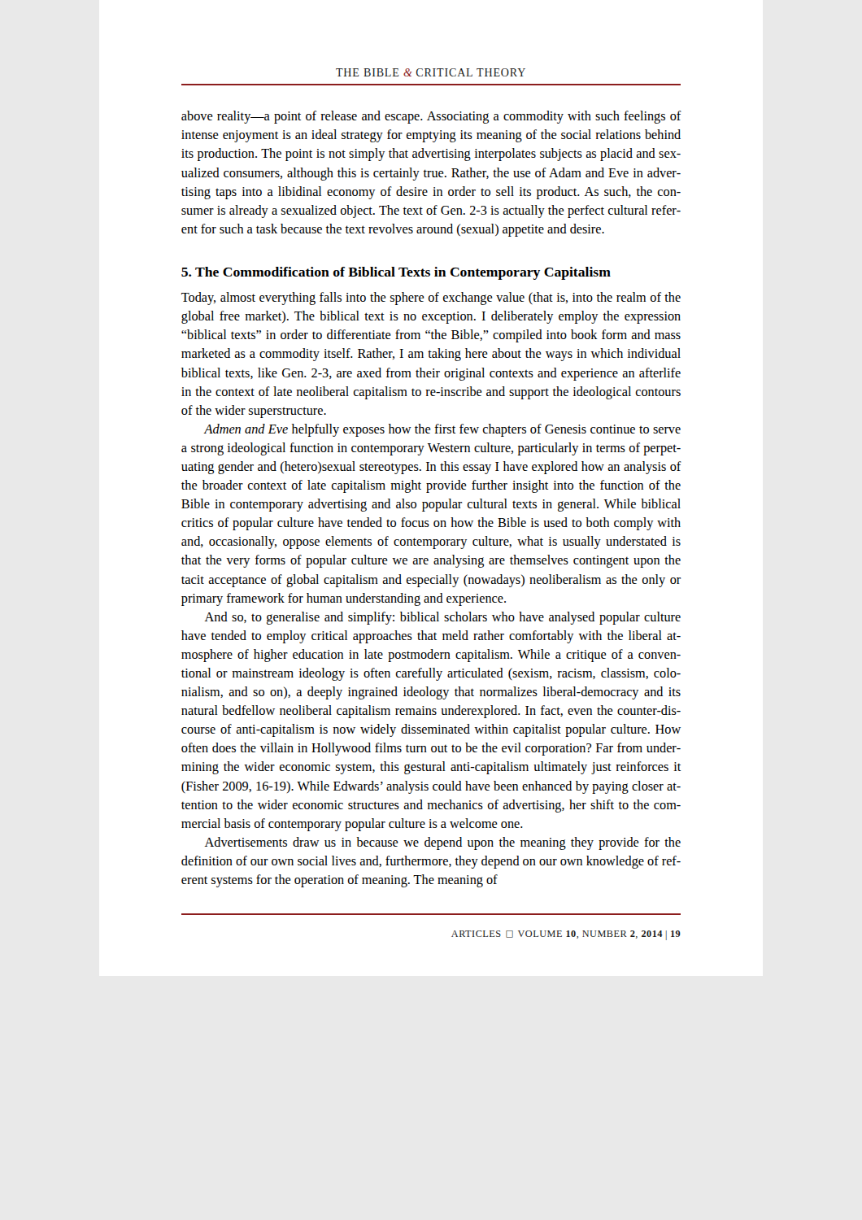THE BIBLE & CRITICAL THEORY
above reality—a point of release and escape. Associating a commodity with such feelings of intense enjoyment is an ideal strategy for emptying its meaning of the social relations behind its production. The point is not simply that advertising interpolates subjects as placid and sexualized consumers, although this is certainly true. Rather, the use of Adam and Eve in advertising taps into a libidinal economy of desire in order to sell its product. As such, the consumer is already a sexualized object. The text of Gen. 2-3 is actually the perfect cultural referent for such a task because the text revolves around (sexual) appetite and desire.
5. The Commodification of Biblical Texts in Contemporary Capitalism
Today, almost everything falls into the sphere of exchange value (that is, into the realm of the global free market). The biblical text is no exception. I deliberately employ the expression “biblical texts” in order to differentiate from “the Bible,” compiled into book form and mass marketed as a commodity itself. Rather, I am taking here about the ways in which individual biblical texts, like Gen. 2-3, are axed from their original contexts and experience an afterlife in the context of late neoliberal capitalism to re-inscribe and support the ideological contours of the wider superstructure.
Admen and Eve helpfully exposes how the first few chapters of Genesis continue to serve a strong ideological function in contemporary Western culture, particularly in terms of perpetuating gender and (hetero)sexual stereotypes. In this essay I have explored how an analysis of the broader context of late capitalism might provide further insight into the function of the Bible in contemporary advertising and also popular cultural texts in general. While biblical critics of popular culture have tended to focus on how the Bible is used to both comply with and, occasionally, oppose elements of contemporary culture, what is usually understated is that the very forms of popular culture we are analysing are themselves contingent upon the tacit acceptance of global capitalism and especially (nowadays) neoliberalism as the only or primary framework for human understanding and experience.
And so, to generalise and simplify: biblical scholars who have analysed popular culture have tended to employ critical approaches that meld rather comfortably with the liberal atmosphere of higher education in late postmodern capitalism. While a critique of a conventional or mainstream ideology is often carefully articulated (sexism, racism, classism, colonialism, and so on), a deeply ingrained ideology that normalizes liberal-democracy and its natural bedfellow neoliberal capitalism remains underexplored. In fact, even the counter-discourse of anti-capitalism is now widely disseminated within capitalist popular culture. How often does the villain in Hollywood films turn out to be the evil corporation? Far from undermining the wider economic system, this gestural anti-capitalism ultimately just reinforces it (Fisher 2009, 16-19). While Edwards’ analysis could have been enhanced by paying closer attention to the wider economic structures and mechanics of advertising, her shift to the commercial basis of contemporary popular culture is a welcome one.
Advertisements draw us in because we depend upon the meaning they provide for the definition of our own social lives and, furthermore, they depend on our own knowledge of referent systems for the operation of meaning. The meaning of
ARTICLES □ VOLUME 10, NUMBER 2, 2014|19